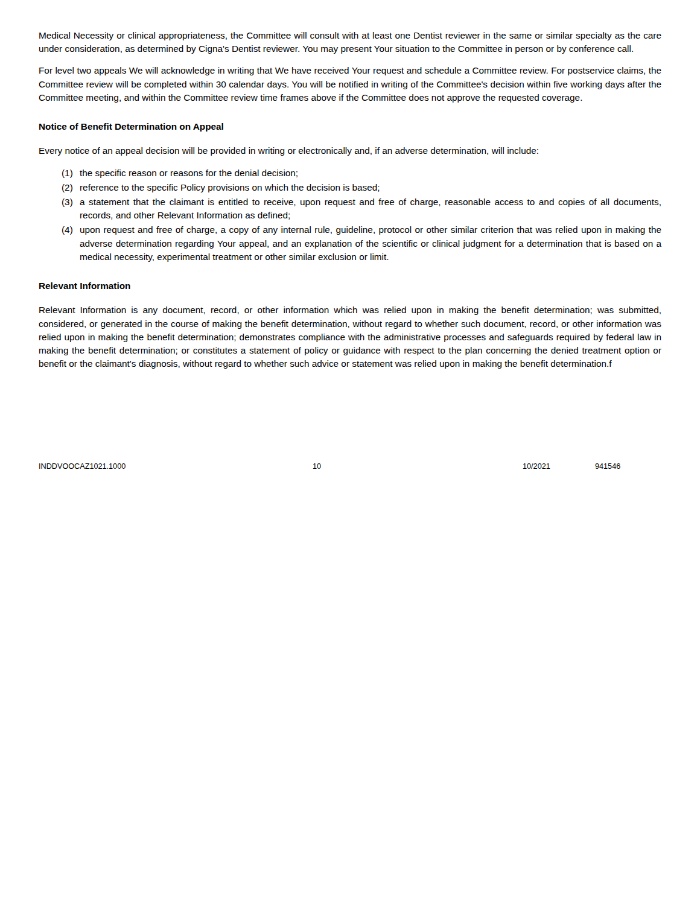Medical Necessity or clinical appropriateness, the Committee will consult with at least one Dentist reviewer in the same or similar specialty as the care under consideration, as determined by Cigna's Dentist reviewer. You may present Your situation to the Committee in person or by conference call.
For level two appeals We will acknowledge in writing that We have received Your request and schedule a Committee review. For postservice claims, the Committee review will be completed within 30 calendar days. You will be notified in writing of the Committee's decision within five working days after the Committee meeting, and within the Committee review time frames above if the Committee does not approve the requested coverage.
Notice of Benefit Determination on Appeal
Every notice of an appeal decision will be provided in writing or electronically and, if an adverse determination, will include:
(1) the specific reason or reasons for the denial decision;
(2) reference to the specific Policy provisions on which the decision is based;
(3) a statement that the claimant is entitled to receive, upon request and free of charge, reasonable access to and copies of all documents, records, and other Relevant Information as defined;
(4) upon request and free of charge, a copy of any internal rule, guideline, protocol or other similar criterion that was relied upon in making the adverse determination regarding Your appeal, and an explanation of the scientific or clinical judgment for a determination that is based on a medical necessity, experimental treatment or other similar exclusion or limit.
Relevant Information
Relevant Information is any document, record, or other information which was relied upon in making the benefit determination; was submitted, considered, or generated in the course of making the benefit determination, without regard to whether such document, record, or other information was relied upon in making the benefit determination; demonstrates compliance with the administrative processes and safeguards required by federal law in making the benefit determination; or constitutes a statement of policy or guidance with respect to the plan concerning the denied treatment option or benefit or the claimant's diagnosis, without regard to whether such advice or statement was relied upon in making the benefit determination.f
INDDVOOCAZ1021.1000 10 10/2021941546